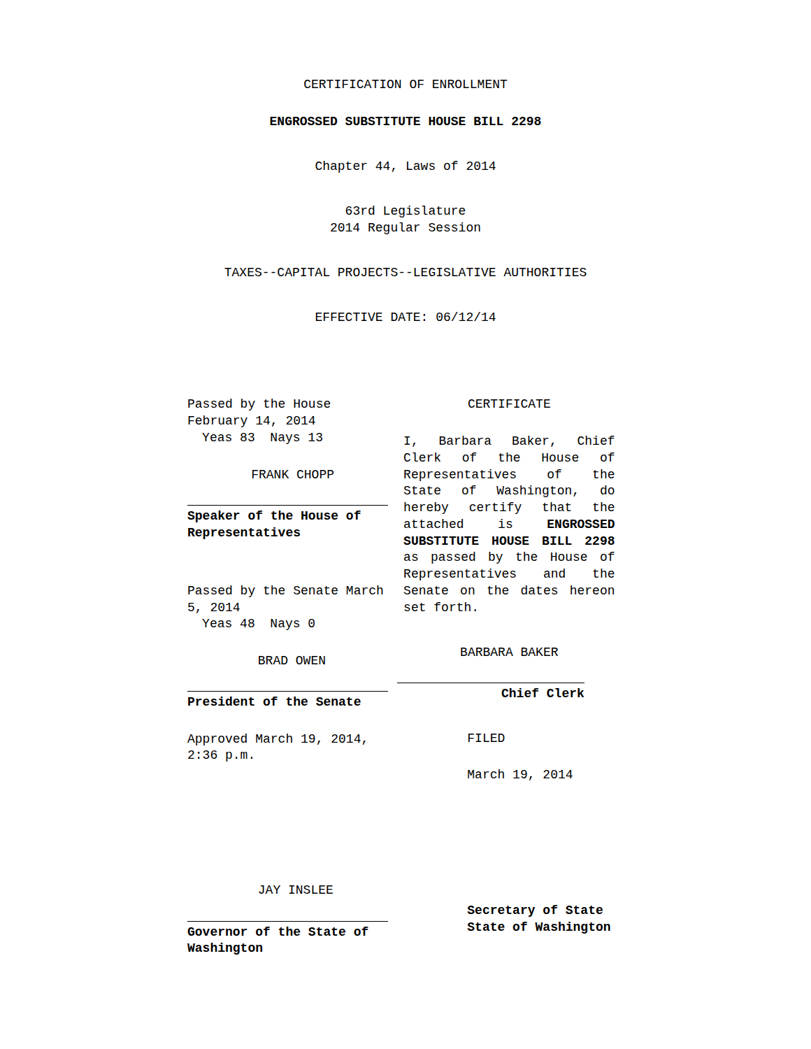CERTIFICATION OF ENROLLMENT
ENGROSSED SUBSTITUTE HOUSE BILL 2298
Chapter 44, Laws of 2014
63rd Legislature
2014 Regular Session
TAXES--CAPITAL PROJECTS--LEGISLATIVE AUTHORITIES
EFFECTIVE DATE: 06/12/14
Passed by the House February 14, 2014
Yeas 83 Nays 13
FRANK CHOPP
Speaker of the House of Representatives
Passed by the Senate March 5, 2014
Yeas 48 Nays 0
BRAD OWEN
President of the Senate
Approved March 19, 2014, 2:36 p.m.
CERTIFICATE
I, Barbara Baker, Chief Clerk of the House of Representatives of the State of Washington, do hereby certify that the attached is ENGROSSED SUBSTITUTE HOUSE BILL 2298 as passed by the House of Representatives and the Senate on the dates hereon set forth.
BARBARA BAKER
Chief Clerk
FILED
March 19, 2014
JAY INSLEE
Governor of the State of Washington
Secretary of State
State of Washington